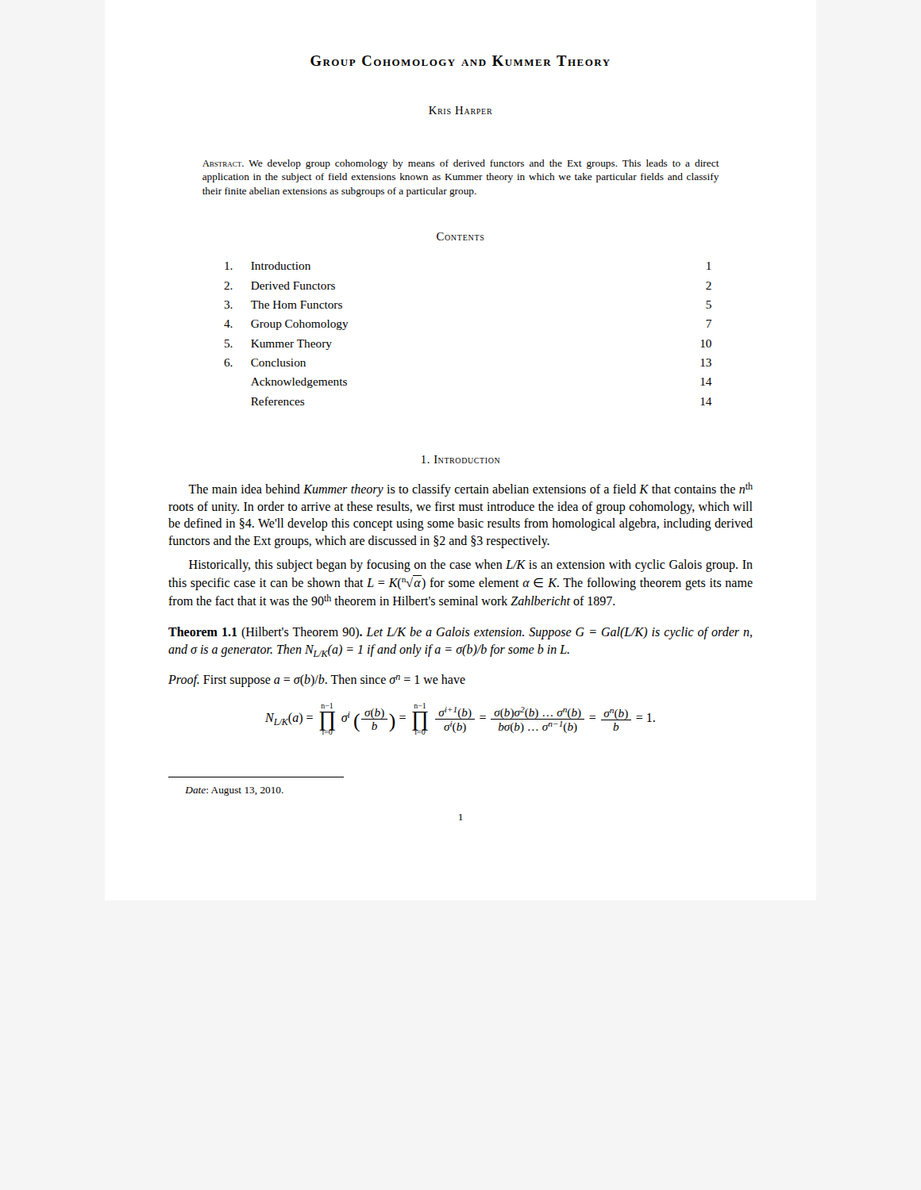Group Cohomology and Kummer Theory
Kris Harper
Abstract. We develop group cohomology by means of derived functors and the Ext groups. This leads to a direct application in the subject of field extensions known as Kummer theory in which we take particular fields and classify their finite abelian extensions as subgroups of a particular group.
Contents
| 1. | Introduction | 1 |
| 2. | Derived Functors | 2 |
| 3. | The Hom Functors | 5 |
| 4. | Group Cohomology | 7 |
| 5. | Kummer Theory | 10 |
| 6. | Conclusion | 13 |
| | Acknowledgements | 14 |
| | References | 14 |
1. Introduction
The main idea behind Kummer theory is to classify certain abelian extensions of a field K that contains the nth roots of unity. In order to arrive at these results, we first must introduce the idea of group cohomology, which will be defined in §4. We'll develop this concept using some basic results from homological algebra, including derived functors and the Ext groups, which are discussed in §2 and §3 respectively.
Historically, this subject began by focusing on the case when L/K is an extension with cyclic Galois group. In this specific case it can be shown that L = K(n√α) for some element α ∈ K. The following theorem gets its name from the fact that it was the 90th theorem in Hilbert's seminal work Zahlbericht of 1897.
Theorem 1.1 (Hilbert's Theorem 90). Let L/K be a Galois extension. Suppose G = Gal(L/K) is cyclic of order n, and σ is a generator. Then NL/K(a) = 1 if and only if a = σ(b)/b for some b in L.
Proof. First suppose a = σ(b)/b. Then since σn = 1 we have
NL/K(a) = n−1∏i=0 σi (σ(b) b) = n−1∏i=0 σi+1(b) σi(b) = σ(b)σ2(b) … σn(b) bσ(b) … σn−1(b) = σn(b) b = 1.
Date: August 13, 2010.
1